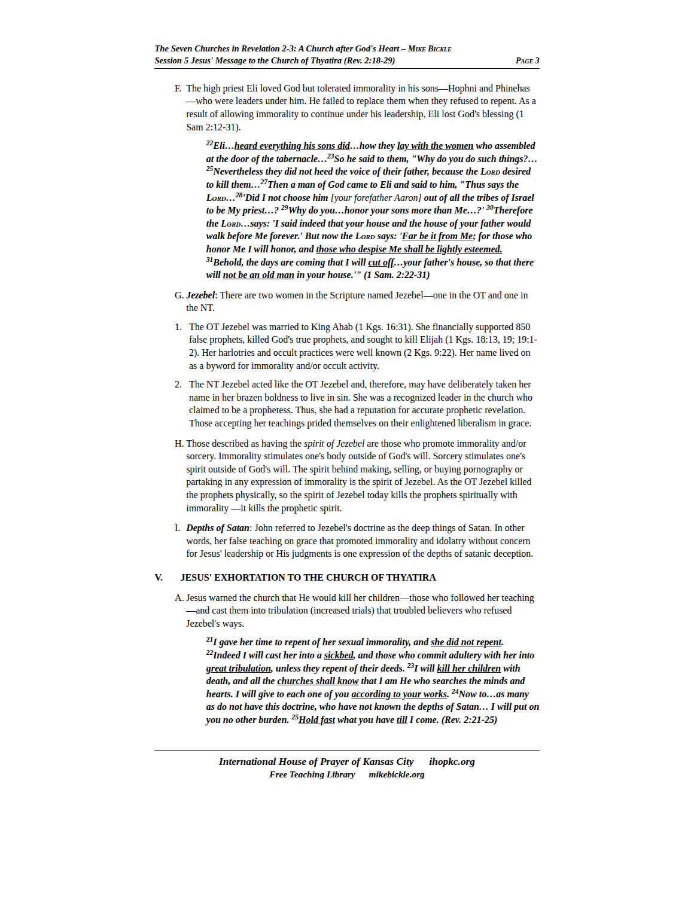The Seven Churches in Revelation 2-3: A Church after God's Heart – Mike Bickle Session 5 Jesus' Message to the Church of Thyatira (Rev. 2:18-29) Page 3
F.
The high priest Eli loved God but tolerated immorality in his sons—Hophni and Phinehas—who were leaders under him. He failed to replace them when they refused to repent. As a result of allowing immorality to continue under his leadership, Eli lost God's blessing (1 Sam 2:12-31).
22Eli…heard everything his sons did…how they lay with the women who assembled at the door of the tabernacle…23So he said to them, "Why do you do such things?… 25Nevertheless they did not heed the voice of their father, because the Lord desired to kill them…27Then a man of God came to Eli and said to him, "Thus says the Lord…28'Did I not choose him [your forefather Aaron] out of all the tribes of Israel to be My priest…? 29Why do you…honor your sons more than Me…?' 30Therefore the Lord…says: 'I said indeed that your house and the house of your father would walk before Me forever.' But now the Lord says: 'Far be it from Me; for those who honor Me I will honor, and those who despise Me shall be lightly esteemed. 31Behold, the days are coming that I will cut off…your father's house, so that there will not be an old man in your house.'" (1 Sam. 2:22-31)
G.
Jezebel: There are two women in the Scripture named Jezebel—one in the OT and one in the NT.
1.
The OT Jezebel was married to King Ahab (1 Kgs. 16:31). She financially supported 850 false prophets, killed God's true prophets, and sought to kill Elijah (1 Kgs. 18:13, 19; 19:1-2). Her harlotries and occult practices were well known (2 Kgs. 9:22). Her name lived on as a byword for immorality and/or occult activity.
2.
The NT Jezebel acted like the OT Jezebel and, therefore, may have deliberately taken her name in her brazen boldness to live in sin. She was a recognized leader in the church who claimed to be a prophetess. Thus, she had a reputation for accurate prophetic revelation. Those accepting her teachings prided themselves on their enlightened liberalism in grace.
H.
Those described as having the spirit of Jezebel are those who promote immorality and/or sorcery. Immorality stimulates one's body outside of God's will. Sorcery stimulates one's spirit outside of God's will. The spirit behind making, selling, or buying pornography or partaking in any expression of immorality is the spirit of Jezebel. As the OT Jezebel killed the prophets physically, so the spirit of Jezebel today kills the prophets spiritually with immorality —it kills the prophetic spirit.
I.
Depths of Satan: John referred to Jezebel's doctrine as the deep things of Satan. In other words, her false teaching on grace that promoted immorality and idolatry without concern for Jesus' leadership or His judgments is one expression of the depths of satanic deception.
V.
JESUS' EXHORTATION TO THE CHURCH OF THYATIRA
A.
Jesus warned the church that He would kill her children—those who followed her teaching—and cast them into tribulation (increased trials) that troubled believers who refused Jezebel's ways.
21I gave her time to repent of her sexual immorality, and she did not repent. 22Indeed I will cast her into a sickbed, and those who commit adultery with her into great tribulation, unless they repent of their deeds. 23I will kill her children with death, and all the churches shall know that I am He who searches the minds and hearts. I will give to each one of you according to your works. 24Now to…as many as do not have this doctrine, who have not known the depths of Satan… I will put on you no other burden. 25Hold fast what you have till I come. (Rev. 2:21-25)
International House of Prayer of Kansas City ihopkc.org Free Teaching Library mikebickle.org